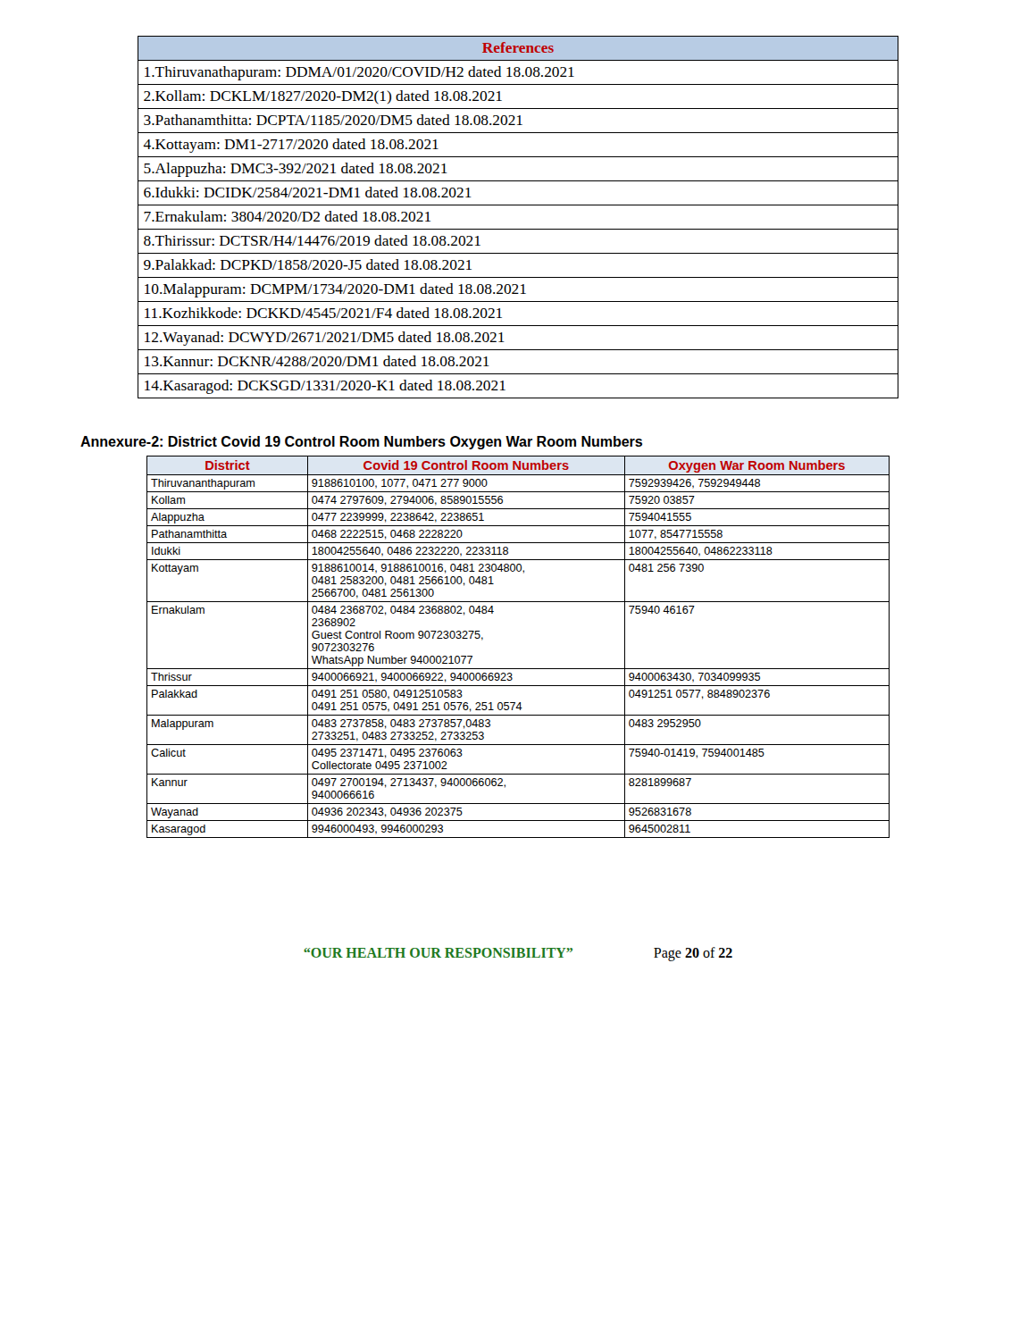| References |
| --- |
| 1.Thiruvanathapuram: DDMA/01/2020/COVID/H2 dated 18.08.2021 |
| 2.Kollam: DCKLM/1827/2020-DM2(1) dated 18.08.2021 |
| 3.Pathanamthitta: DCPTA/1185/2020/DM5 dated 18.08.2021 |
| 4.Kottayam: DM1-2717/2020 dated 18.08.2021 |
| 5.Alappuzha: DMC3-392/2021 dated 18.08.2021 |
| 6.Idukki: DCIDK/2584/2021-DM1 dated 18.08.2021 |
| 7.Ernakulam: 3804/2020/D2 dated 18.08.2021 |
| 8.Thirissur: DCTSR/H4/14476/2019 dated 18.08.2021 |
| 9.Palakkad: DCPKD/1858/2020-J5 dated 18.08.2021 |
| 10.Malappuram: DCMPM/1734/2020-DM1 dated 18.08.2021 |
| 11.Kozhikkode: DCKKD/4545/2021/F4 dated 18.08.2021 |
| 12.Wayanad: DCWYD/2671/2021/DM5 dated 18.08.2021 |
| 13.Kannur: DCKNR/4288/2020/DM1 dated 18.08.2021 |
| 14.Kasaragod: DCKSGD/1331/2020-K1 dated 18.08.2021 |
Annexure-2: District Covid 19 Control Room Numbers Oxygen War Room Numbers
| District | Covid 19 Control Room Numbers | Oxygen War Room Numbers |
| --- | --- | --- |
| Thiruvananthapuram | 9188610100, 1077, 0471 277 9000 | 7592939426, 7592949448 |
| Kollam | 0474 2797609, 2794006, 8589015556 | 75920 03857 |
| Alappuzha | 0477 2239999, 2238642, 2238651 | 7594041555 |
| Pathanamthitta | 0468 2222515, 0468 2228220 | 1077, 8547715558 |
| Idukki | 18004255640, 0486 2232220, 2233118 | 18004255640, 04862233118 |
| Kottayam | 9188610014, 9188610016, 0481 2304800, 0481 2583200, 0481 2566100, 0481 2566700, 0481 2561300 | 0481 256 7390 |
| Ernakulam | 0484 2368702, 0484 2368802, 0484 2368902 Guest Control Room 9072303275, 9072303276 WhatsApp Number 9400021077 | 75940 46167 |
| Thrissur | 9400066921, 9400066922, 9400066923 | 9400063430, 7034099935 |
| Palakkad | 0491 251 0580, 04912510583 0491 251 0575, 0491 251 0576, 251 0574 | 0491251 0577, 8848902376 |
| Malappuram | 0483 2737858, 0483 2737857,0483 2733251, 0483 2733252, 2733253 | 0483 2952950 |
| Calicut | 0495 2371471, 0495 2376063 Collectorate 0495 2371002 | 75940-01419, 7594001485 |
| Kannur | 0497 2700194, 2713437, 9400066062, 9400066616 | 8281899687 |
| Wayanad | 04936 202343, 04936 202375 | 9526831678 |
| Kasaragod | 9946000493, 9946000293 | 9645002811 |
“OUR HEALTH OUR RESPONSIBILITY” Page 20 of 22